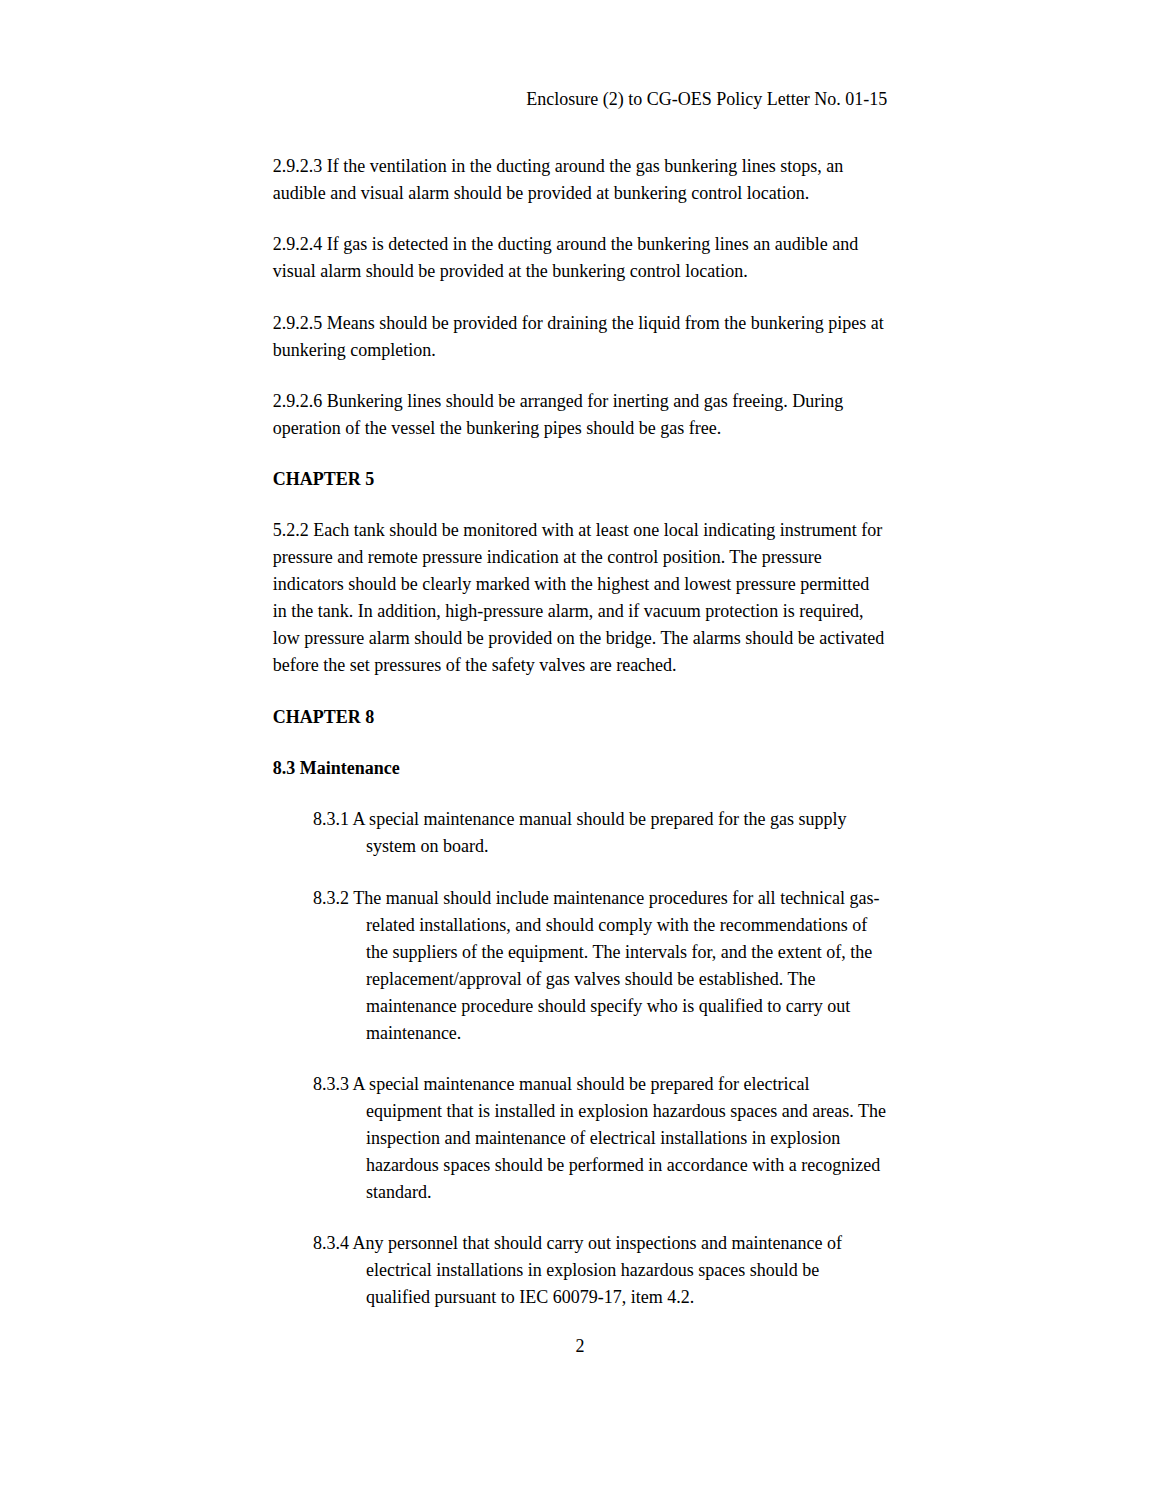Enclosure (2) to CG-OES Policy Letter No. 01-15
2.9.2.3 If the ventilation in the ducting around the gas bunkering lines stops, an audible and visual alarm should be provided at bunkering control location.
2.9.2.4 If gas is detected in the ducting around the bunkering lines an audible and visual alarm should be provided at the bunkering control location.
2.9.2.5 Means should be provided for draining the liquid from the bunkering pipes at bunkering completion.
2.9.2.6 Bunkering lines should be arranged for inerting and gas freeing. During operation of the vessel the bunkering pipes should be gas free.
CHAPTER 5
5.2.2 Each tank should be monitored with at least one local indicating instrument for pressure and remote pressure indication at the control position. The pressure indicators should be clearly marked with the highest and lowest pressure permitted in the tank. In addition, high-pressure alarm, and if vacuum protection is required, low pressure alarm should be provided on the bridge. The alarms should be activated before the set pressures of the safety valves are reached.
CHAPTER 8
8.3 Maintenance
8.3.1 A special maintenance manual should be prepared for the gas supply system on board.
8.3.2 The manual should include maintenance procedures for all technical gas-related installations, and should comply with the recommendations of the suppliers of the equipment. The intervals for, and the extent of, the replacement/approval of gas valves should be established. The maintenance procedure should specify who is qualified to carry out maintenance.
8.3.3 A special maintenance manual should be prepared for electrical equipment that is installed in explosion hazardous spaces and areas. The inspection and maintenance of electrical installations in explosion hazardous spaces should be performed in accordance with a recognized standard.
8.3.4 Any personnel that should carry out inspections and maintenance of electrical installations in explosion hazardous spaces should be qualified pursuant to IEC 60079-17, item 4.2.
2